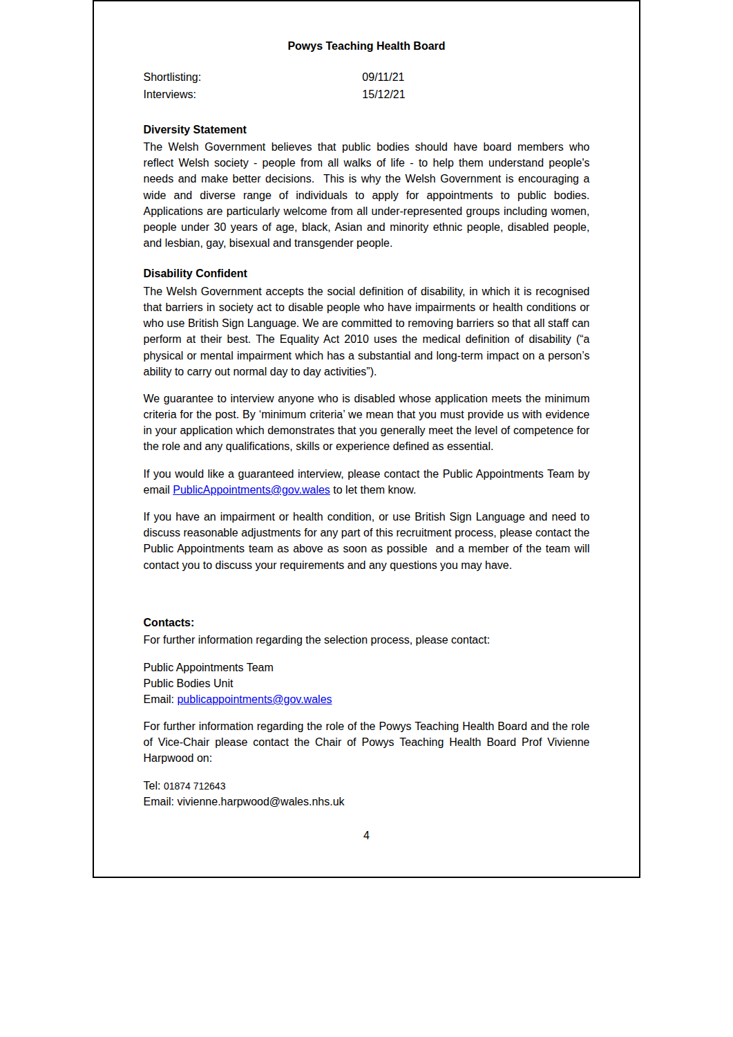Powys Teaching Health Board
| Shortlisting: | 09/11/21 |
| Interviews: | 15/12/21 |
Diversity Statement
The Welsh Government believes that public bodies should have board members who reflect Welsh society - people from all walks of life - to help them understand people's needs and make better decisions. This is why the Welsh Government is encouraging a wide and diverse range of individuals to apply for appointments to public bodies. Applications are particularly welcome from all under-represented groups including women, people under 30 years of age, black, Asian and minority ethnic people, disabled people, and lesbian, gay, bisexual and transgender people.
Disability Confident
The Welsh Government accepts the social definition of disability, in which it is recognised that barriers in society act to disable people who have impairments or health conditions or who use British Sign Language. We are committed to removing barriers so that all staff can perform at their best. The Equality Act 2010 uses the medical definition of disability (“a physical or mental impairment which has a substantial and long-term impact on a person’s ability to carry out normal day to day activities”).
We guarantee to interview anyone who is disabled whose application meets the minimum criteria for the post. By ‘minimum criteria’ we mean that you must provide us with evidence in your application which demonstrates that you generally meet the level of competence for the role and any qualifications, skills or experience defined as essential.
If you would like a guaranteed interview, please contact the Public Appointments Team by email PublicAppointments@gov.wales to let them know.
If you have an impairment or health condition, or use British Sign Language and need to discuss reasonable adjustments for any part of this recruitment process, please contact the Public Appointments team as above as soon as possible and a member of the team will contact you to discuss your requirements and any questions you may have.
Contacts:
For further information regarding the selection process, please contact:
Public Appointments Team
Public Bodies Unit
Email: publicappointments@gov.wales
For further information regarding the role of the Powys Teaching Health Board and the role of Vice-Chair please contact the Chair of Powys Teaching Health Board Prof Vivienne Harpwood on:
Tel: 01874 712643
Email: vivienne.harpwood@wales.nhs.uk
4